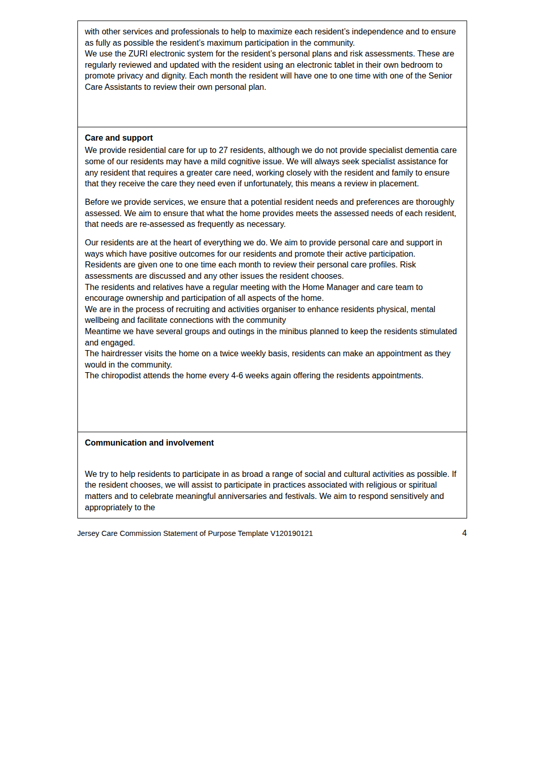with other services and professionals to help to maximize each resident’s independence and to ensure as fully as possible the resident’s maximum participation in the community.
We use the ZURI electronic system for the resident’s personal plans and risk assessments. These are regularly reviewed and updated with the resident using an electronic tablet in their own bedroom to promote privacy and dignity. Each month the resident will have one to one time with one of the Senior Care Assistants to review their own personal plan.
Care and support
We provide residential care for up to 27 residents, although we do not provide specialist dementia care some of our residents may have a mild cognitive issue. We will always seek specialist assistance for any resident that requires a greater care need, working closely with the resident and family to ensure that they receive the care they need even if unfortunately, this means a review in placement.
Before we provide services, we ensure that a potential resident needs and preferences are thoroughly assessed. We aim to ensure that what the home provides meets the assessed needs of each resident, that needs are re-assessed as frequently as necessary.
Our residents are at the heart of everything we do. We aim to provide personal care and support in ways which have positive outcomes for our residents and promote their active participation.
Residents are given one to one time each month to review their personal care profiles. Risk assessments are discussed and any other issues the resident chooses.
The residents and relatives have a regular meeting with the Home Manager and care team to encourage ownership and participation of all aspects of the home.
We are in the process of recruiting and activities organiser to enhance residents physical, mental wellbeing and facilitate connections with the community
Meantime we have several groups and outings in the minibus planned to keep the residents stimulated and engaged.
The hairdresser visits the home on a twice weekly basis, residents can make an appointment as they would in the community.
The chiropodist attends the home every 4-6 weeks again offering the residents appointments.
Communication and involvement
We try to help residents to participate in as broad a range of social and cultural activities as possible. If the resident chooses, we will assist to participate in practices associated with religious or spiritual matters and to celebrate meaningful anniversaries and festivals. We aim to respond sensitively and appropriately to the
Jersey Care Commission Statement of Purpose Template V120190121
4